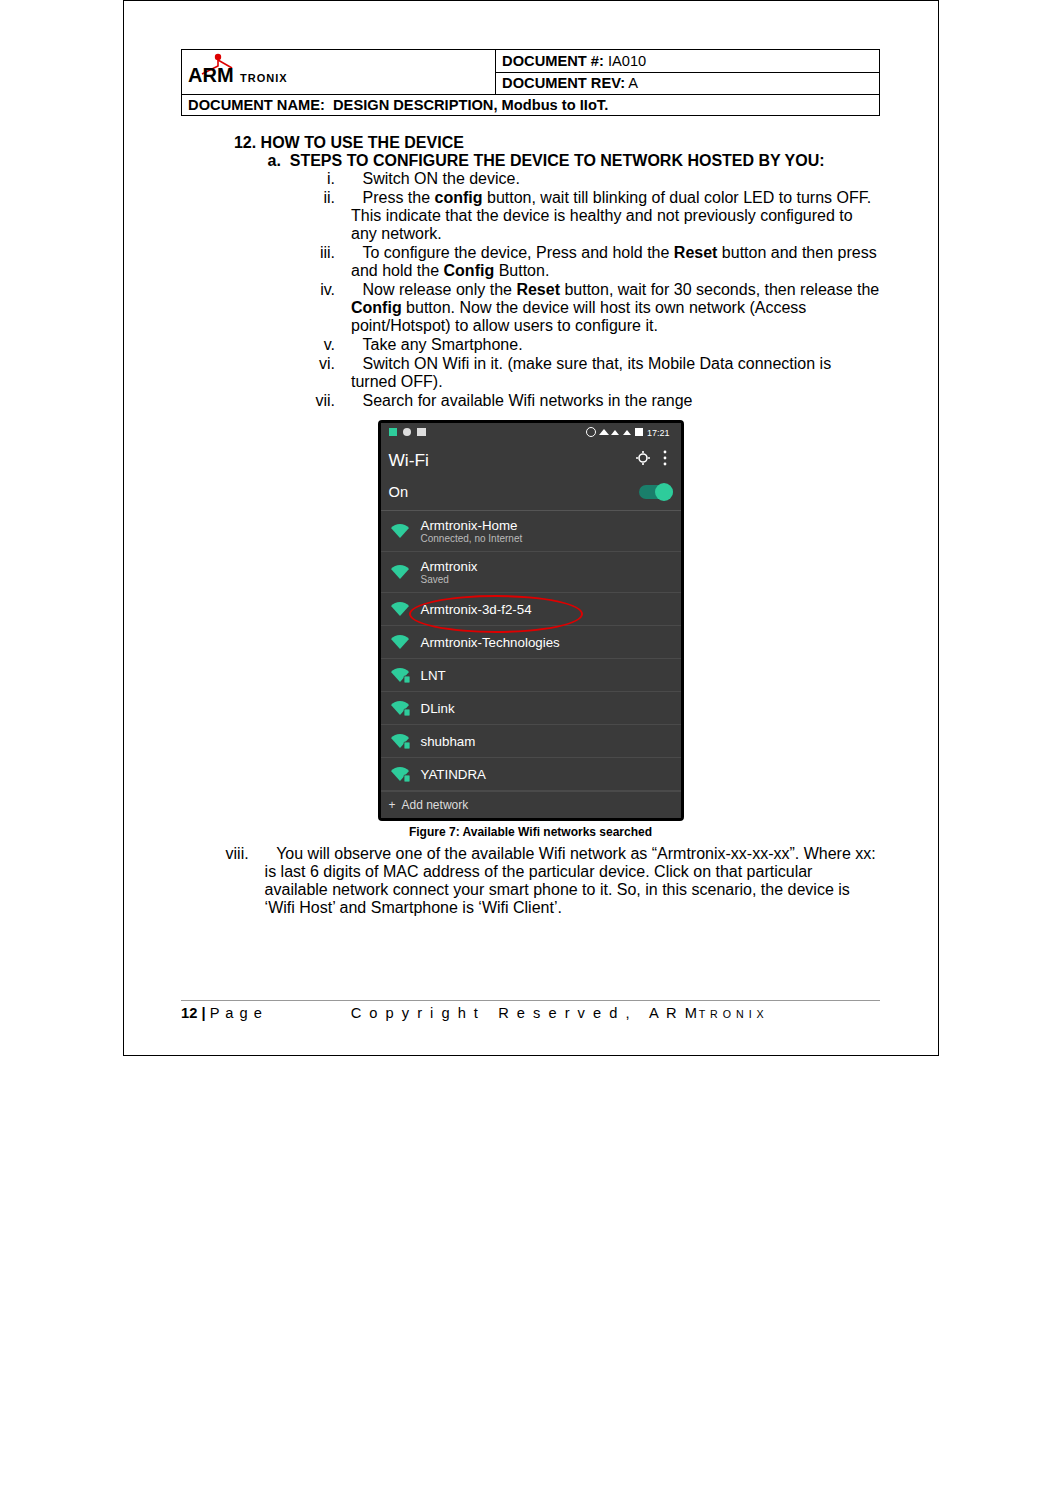| ARM TRONIX | DOCUMENT #: IA010 |
| DOCUMENT REV: A |
| DOCUMENT NAME: DESIGN DESCRIPTION, Modbus to IIoT. |
12. HOW TO USE THE DEVICE
a. STEPS TO CONFIGURE THE DEVICE TO NETWORK HOSTED BY YOU:
Switch ON the device.
Press the config button, wait till blinking of dual color LED to turns OFF. This indicate that the device is healthy and not previously configured to any network.
To configure the device, Press and hold the Reset button and then press and hold the Config Button.
Now release only the Reset button, wait for 30 seconds, then release the Config button. Now the device will host its own network (Access point/Hotspot) to allow users to configure it.
Take any Smartphone.
Switch ON Wifi in it. (make sure that, its Mobile Data connection is turned OFF).
Search for available Wifi networks in the range
17:21
Wi-Fi
On
Armtronix-Home
Connected, no Internet
Armtronix
Saved
Armtronix-3d-f2-54
Armtronix-Technologies
LNT
DLink
shubham
YATINDRA
+ Add network
Figure 7: Available Wifi networks searched
You will observe one of the available Wifi network as “Armtronix-xx-xx-xx”. Where xx: is last 6 digits of MAC address of the particular device. Click on that particular available network connect your smart phone to it. So, in this scenario, the device is ‘Wifi Host’ and Smartphone is ‘Wifi Client’.
12 | P a g e
C o p y r i g h t R e s e r v e d , A R MT R O N I X